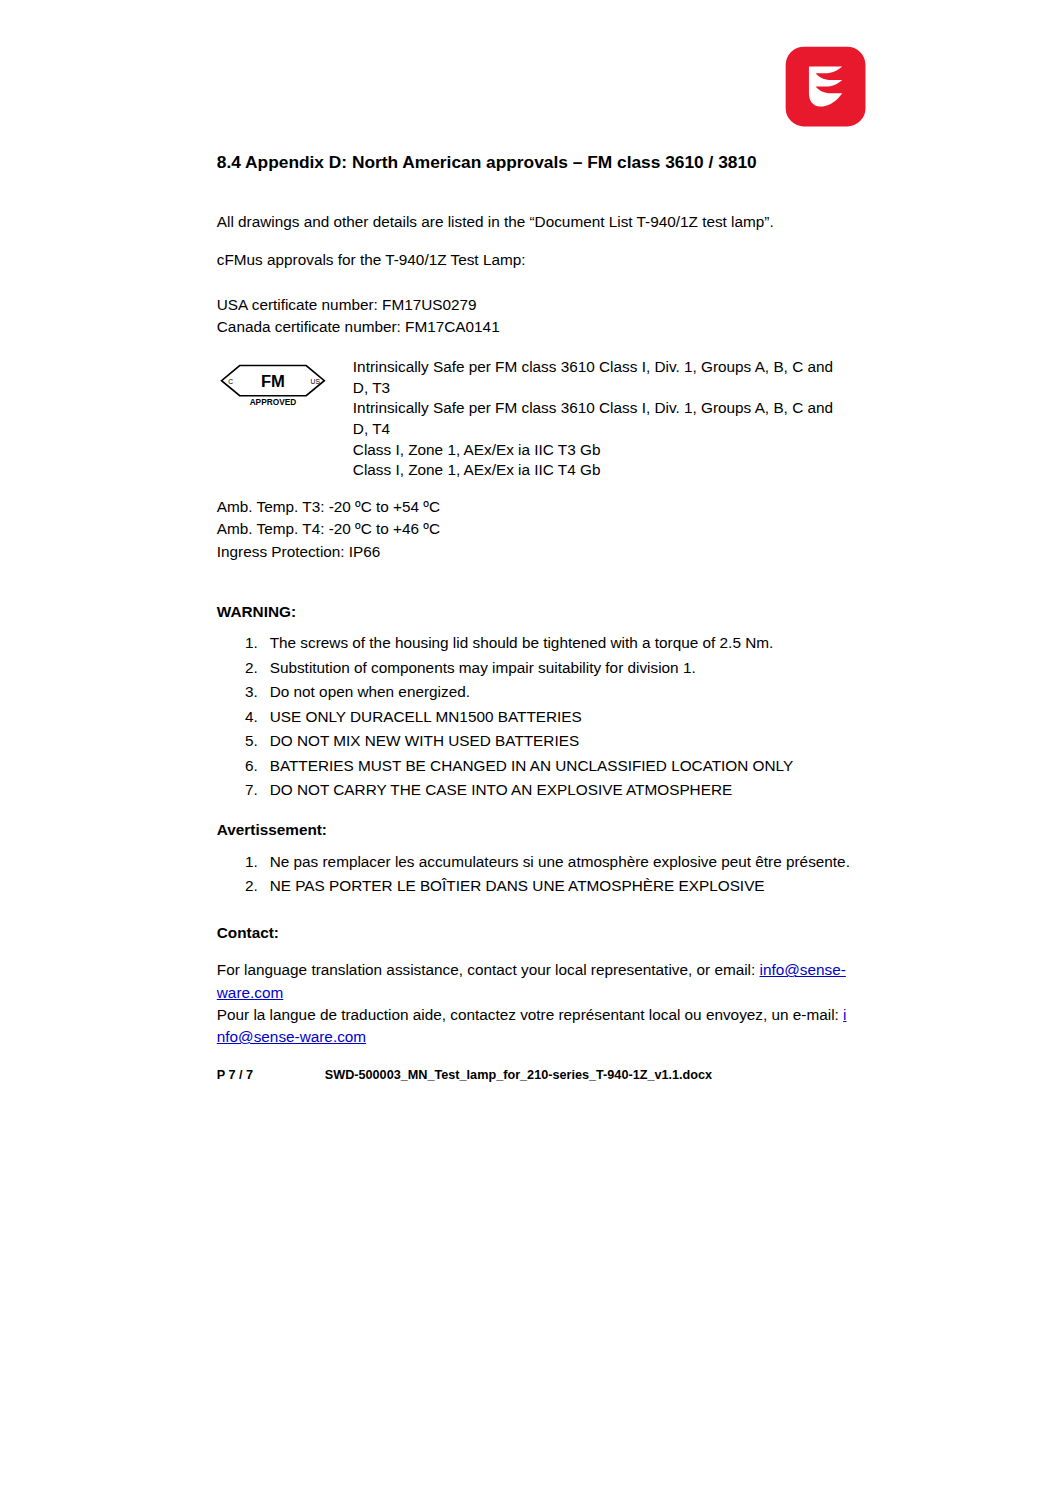8.4 Appendix D: North American approvals – FM class 3610 / 3810
All drawings and other details are listed in the “Document List T-940/1Z test lamp”.
cFMus approvals for the T-940/1Z Test Lamp:
USA certificate number: FM17US0279
Canada certificate number: FM17CA0141
FM C US APPROVED
Intrinsically Safe per FM class 3610 Class I, Div. 1, Groups A, B, C and D, T3
Intrinsically Safe per FM class 3610 Class I, Div. 1, Groups A, B, C and D, T4
Class I, Zone 1, AEx/Ex ia IIC T3 Gb
Class I, Zone 1, AEx/Ex ia IIC T4 Gb
Amb. Temp. T3: -20 ºC to +54 ºC
Amb. Temp. T4: -20 ºC to +46 ºC
Ingress Protection: IP66
WARNING:
The screws of the housing lid should be tightened with a torque of 2.5 Nm.
Substitution of components may impair suitability for division 1.
Do not open when energized.
USE ONLY DURACELL MN1500 BATTERIES
DO NOT MIX NEW WITH USED BATTERIES
BATTERIES MUST BE CHANGED IN AN UNCLASSIFIED LOCATION ONLY
DO NOT CARRY THE CASE INTO AN EXPLOSIVE ATMOSPHERE
Avertissement:
Ne pas remplacer les accumulateurs si une atmosphère explosive peut être présente.
NE PAS PORTER LE BOÎTIER DANS UNE ATMOSPHÈRE EXPLOSIVE
Contact:
For language translation assistance, contact your local representative, or email: info@sense-ware.com
Pour la langue de traduction aide, contactez votre représentant local ou envoyez, un e-mail: info@sense-ware.com
P 7 / 7 SWD-500003_MN_Test_lamp_for_210-series_T-940-1Z_v1.1.docx